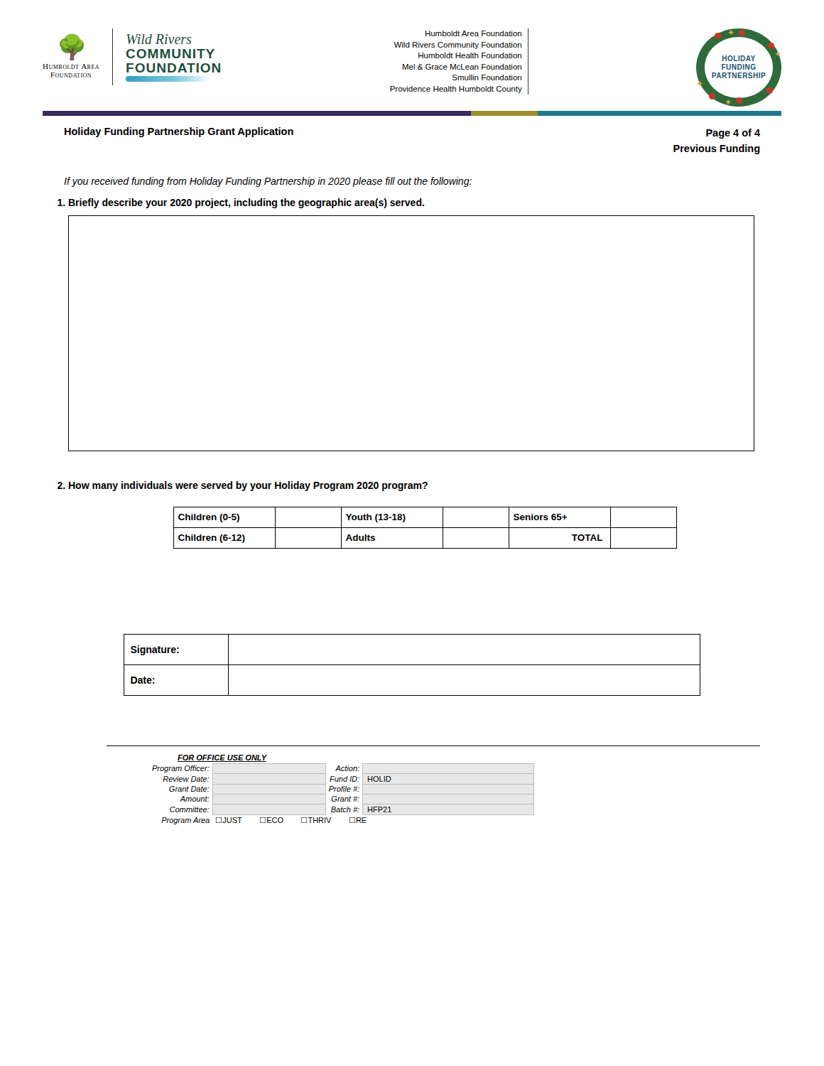🌳
Humboldt Area
Foundation
Wild Rivers
COMMUNITY
FOUNDATION
Humboldt Area Foundation
Wild Rivers Community Foundation
Humboldt Health Foundation
Mel & Grace McLean Foundation
Smullin Foundation
Providence Health Humboldt County
✦
✦
✦
✦
HOLIDAY
FUNDING
PARTNERSHIP
Holiday Funding Partnership Grant Application
Page 4 of 4
Previous Funding
If you received funding from Holiday Funding Partnership in 2020 please fill out the following:
Briefly describe your 2020 project, including the geographic area(s) served.
How many individuals were served by your Holiday Program 2020 program?
| Children (0-5) | | Youth (13-18) | | Seniors 65+ | |
| Children (6-12) | | Adults | | TOTAL | |
| Signature: | |
| Date: | |
FOR OFFICE USE ONLY
| Program Officer: | | Action: | |
| Review Date: | | Fund ID: | HOLID |
| Grant Date: | | Profile #: | |
| Amount: | | Grant #: | |
| Committee: | | Batch #: | HFP21 |
| Program Area | ☐ JUST ☐ ECO ☐ THRIV ☐ RE |